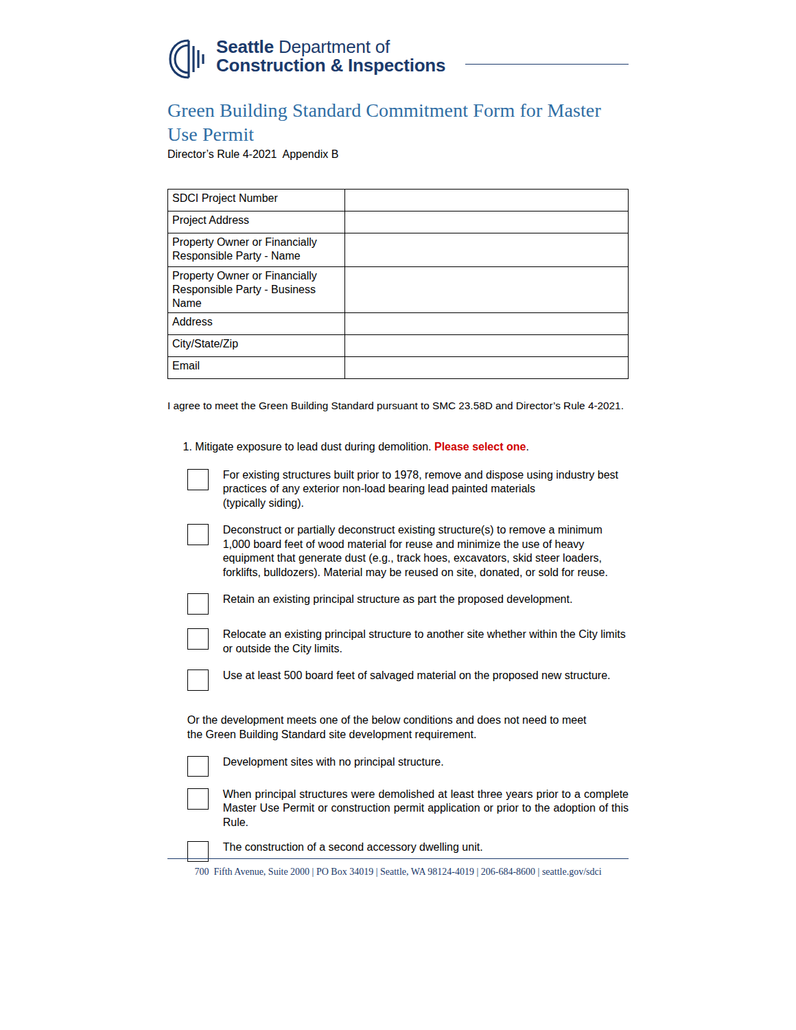Seattle Department of
Construction & Inspections
Green Building Standard Commitment Form for Master Use Permit
Director’s Rule 4-2021 Appendix B
| SDCI Project Number | |
| Project Address | |
| Property Owner or Financially Responsible Party - Name | |
| Property Owner or Financially Responsible Party - Business Name | |
| Address | |
| City/State/Zip | |
| Email | |
I agree to meet the Green Building Standard pursuant to SMC 23.58D and Director’s Rule 4-2021.
Mitigate exposure to lead dust during demolition. Please select one.
For existing structures built prior to 1978, remove and dispose using industry best practices of any exterior non-load bearing lead painted materials
(typically siding).
Deconstruct or partially deconstruct existing structure(s) to remove a minimum 1,000 board feet of wood material for reuse and minimize the use of heavy equipment that generate dust (e.g., track hoes, excavators, skid steer loaders, forklifts, bulldozers). Material may be reused on site, donated, or sold for reuse.
Retain an existing principal structure as part the proposed development.
Relocate an existing principal structure to another site whether within the City limits or outside the City limits.
Use at least 500 board feet of salvaged material on the proposed new structure.
Or the development meets one of the below conditions and does not need to meet
the Green Building Standard site development requirement.
Development sites with no principal structure.
When principal structures were demolished at least three years prior to a complete Master Use Permit or construction permit application or prior to the adoption of this Rule.
The construction of a second accessory dwelling unit.
700 Fifth Avenue, Suite 2000 | PO Box 34019 | Seattle, WA 98124-4019 | 206-684-8600 | seattle.gov/sdci